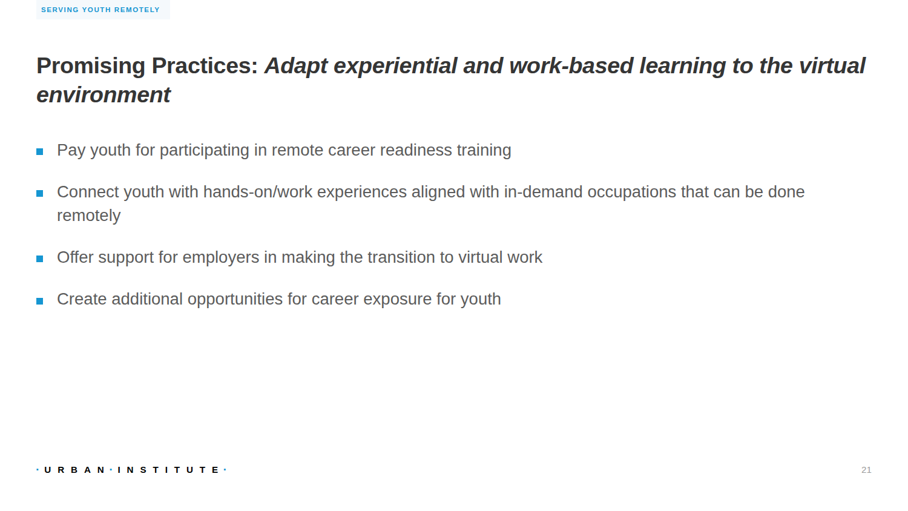Serving Youth Remotely
Promising Practices: Adapt experiential and work-based learning to the virtual environment
Pay youth for participating in remote career readiness training
Connect youth with hands-on/work experiences aligned with in-demand occupations that can be done remotely
Offer support for employers in making the transition to virtual work
Create additional opportunities for career exposure for youth
▪U R B A N▪I N S T I T U T E▪
21